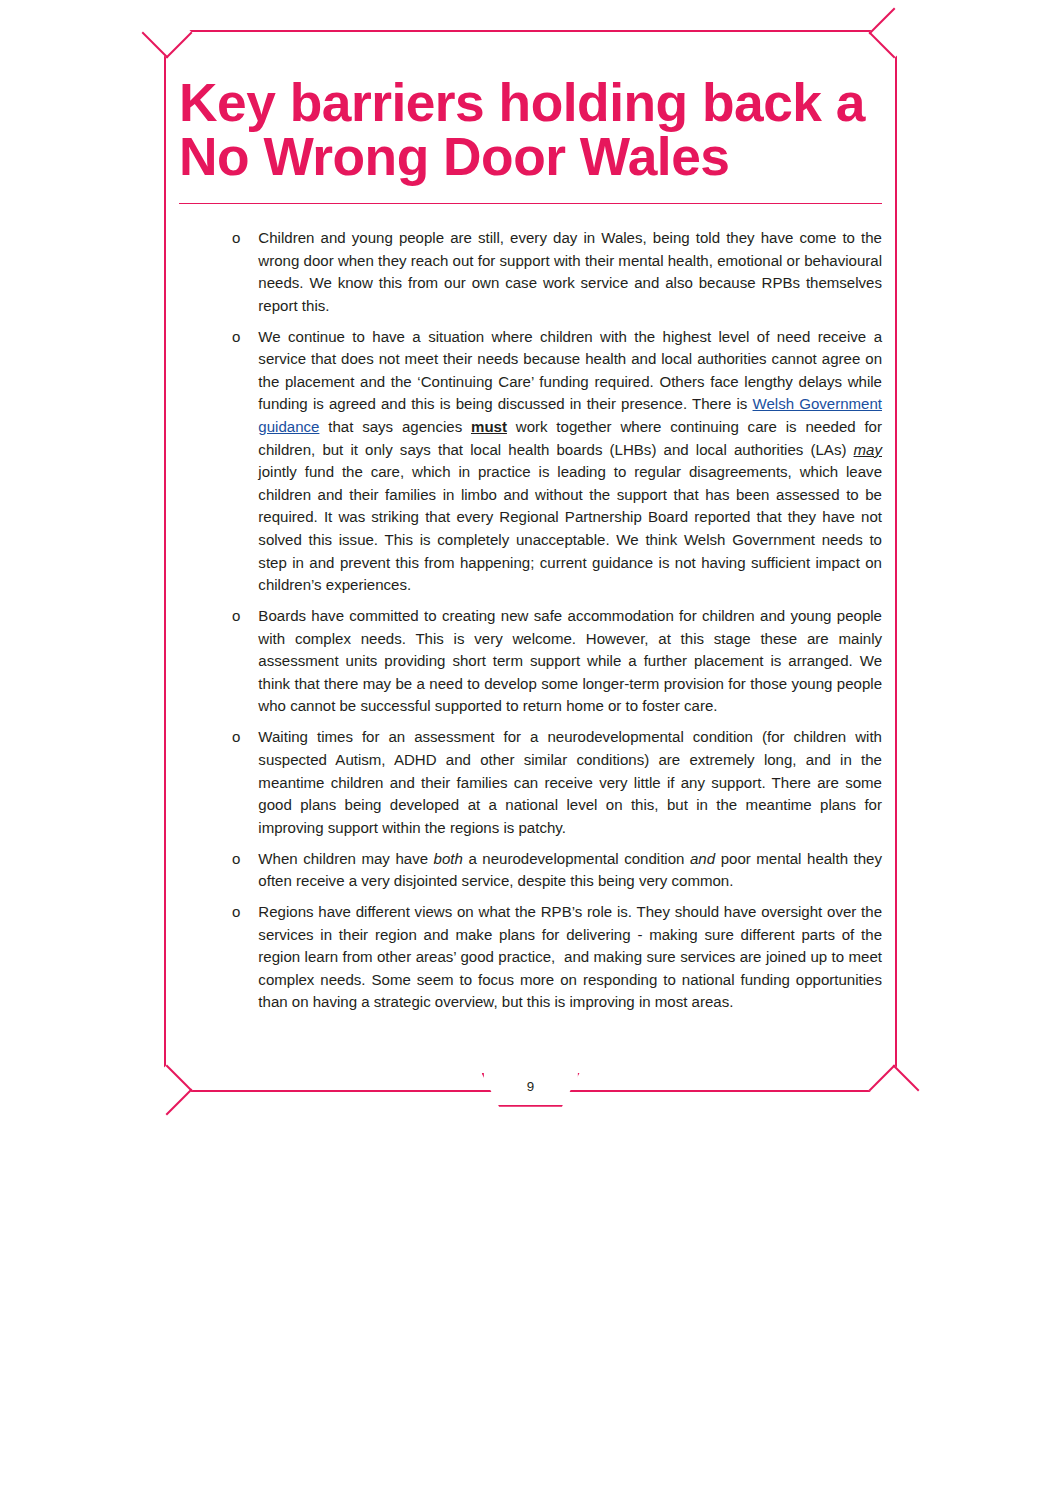Key barriers holding back a No Wrong Door Wales
Children and young people are still, every day in Wales, being told they have come to the wrong door when they reach out for support with their mental health, emotional or behavioural needs. We know this from our own case work service and also because RPBs themselves report this.
We continue to have a situation where children with the highest level of need receive a service that does not meet their needs because health and local authorities cannot agree on the placement and the ‘Continuing Care’ funding required. Others face lengthy delays while funding is agreed and this is being discussed in their presence. There is Welsh Government guidance that says agencies must work together where continuing care is needed for children, but it only says that local health boards (LHBs) and local authorities (LAs) may jointly fund the care, which in practice is leading to regular disagreements, which leave children and their families in limbo and without the support that has been assessed to be required. It was striking that every Regional Partnership Board reported that they have not solved this issue. This is completely unacceptable. We think Welsh Government needs to step in and prevent this from happening; current guidance is not having sufficient impact on children’s experiences.
Boards have committed to creating new safe accommodation for children and young people with complex needs. This is very welcome. However, at this stage these are mainly assessment units providing short term support while a further placement is arranged. We think that there may be a need to develop some longer-term provision for those young people who cannot be successful supported to return home or to foster care.
Waiting times for an assessment for a neurodevelopmental condition (for children with suspected Autism, ADHD and other similar conditions) are extremely long, and in the meantime children and their families can receive very little if any support. There are some good plans being developed at a national level on this, but in the meantime plans for improving support within the regions is patchy.
When children may have both a neurodevelopmental condition and poor mental health they often receive a very disjointed service, despite this being very common.
Regions have different views on what the RPB’s role is. They should have oversight over the services in their region and make plans for delivering - making sure different parts of the region learn from other areas’ good practice, and making sure services are joined up to meet complex needs. Some seem to focus more on responding to national funding opportunities than on having a strategic overview, but this is improving in most areas.
9